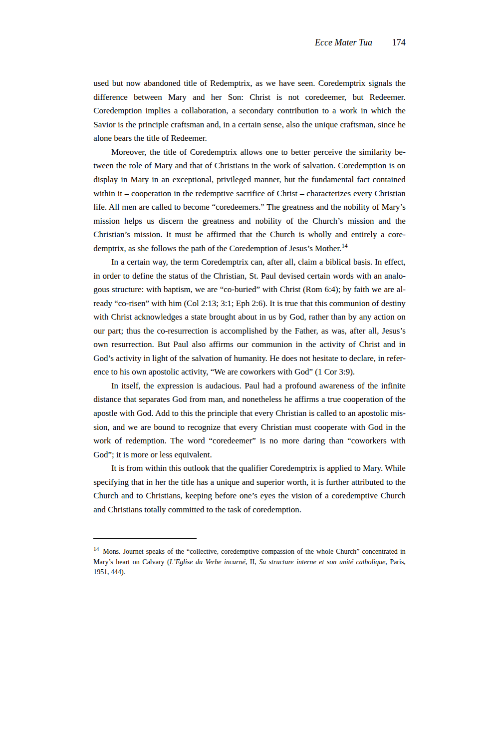Ecce Mater Tua 174
used but now abandoned title of Redemptrix, as we have seen. Coredemptrix signals the difference between Mary and her Son: Christ is not coredeemer, but Redeemer. Coredemption implies a collaboration, a secondary contribution to a work in which the Savior is the principle craftsman and, in a certain sense, also the unique craftsman, since he alone bears the title of Redeemer.
Moreover, the title of Coredemptrix allows one to better perceive the similarity between the role of Mary and that of Christians in the work of salvation. Coredemption is on display in Mary in an exceptional, privileged manner, but the fundamental fact contained within it – cooperation in the redemptive sacrifice of Christ – characterizes every Christian life. All men are called to become “coredeemers.” The greatness and the nobility of Mary’s mission helps us discern the greatness and nobility of the Church’s mission and the Christian’s mission. It must be affirmed that the Church is wholly and entirely a coredemptrix, as she follows the path of the Coredemption of Jesus’s Mother.14
In a certain way, the term Coredemptrix can, after all, claim a biblical basis. In effect, in order to define the status of the Christian, St. Paul devised certain words with an analogous structure: with baptism, we are “co-buried” with Christ (Rom 6:4); by faith we are already “co-risen” with him (Col 2:13; 3:1; Eph 2:6). It is true that this communion of destiny with Christ acknowledges a state brought about in us by God, rather than by any action on our part; thus the co-resurrection is accomplished by the Father, as was, after all, Jesus’s own resurrection. But Paul also affirms our communion in the activity of Christ and in God’s activity in light of the salvation of humanity. He does not hesitate to declare, in reference to his own apostolic activity, “We are coworkers with God” (1 Cor 3:9).
In itself, the expression is audacious. Paul had a profound awareness of the infinite distance that separates God from man, and nonetheless he affirms a true cooperation of the apostle with God. Add to this the principle that every Christian is called to an apostolic mission, and we are bound to recognize that every Christian must cooperate with God in the work of redemption. The word “coredeemer” is no more daring than “coworkers with God”; it is more or less equivalent.
It is from within this outlook that the qualifier Coredemptrix is applied to Mary. While specifying that in her the title has a unique and superior worth, it is further attributed to the Church and to Christians, keeping before one’s eyes the vision of a coredemptive Church and Christians totally committed to the task of coredemption.
14 Mons. Journet speaks of the “collective, coredemptive compassion of the whole Church” concentrated in Mary’s heart on Calvary (L’Eglise du Verbe incarné, II, Sa structure interne et son unité catholique, Paris, 1951, 444).